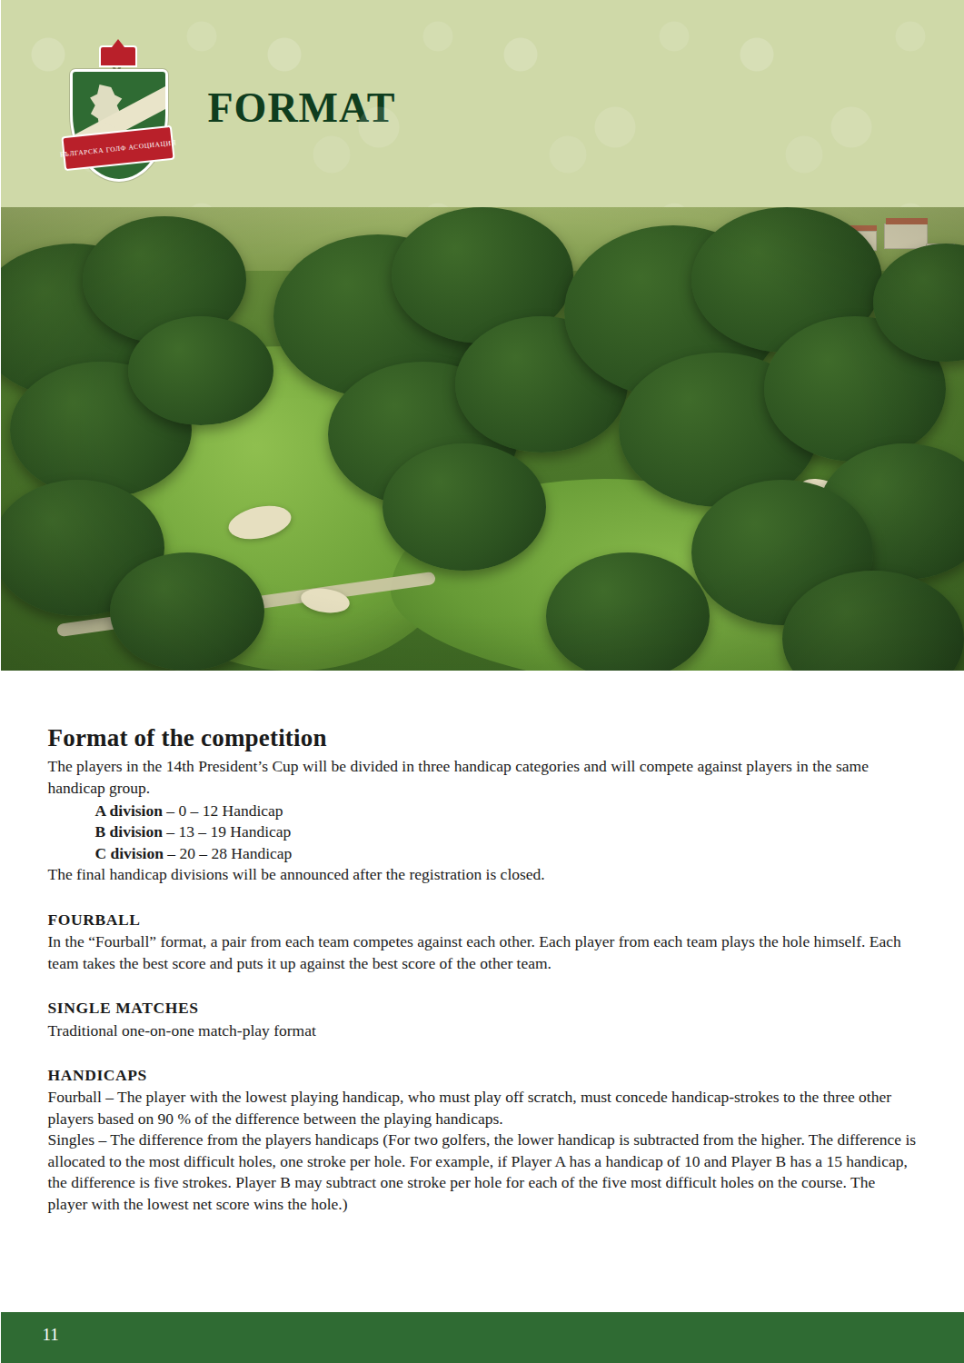FORMAT
Българска голф асоциация
Format of the competition
The players in the 14th President’s Cup will be divided in three handicap categories and will compete against players in the same handicap group.
A division – 0 – 12 Handicap
B division – 13 – 19 Handicap
C division – 20 – 28 Handicap
The final handicap divisions will be announced after the registration is closed.
Fourball
In the “Fourball” format, a pair from each team competes against each other. Each player from each team plays the hole himself. Each team takes the best score and puts it up against the best score of the other team.
Single matches
Traditional one-on-one match-play format
Handicaps
Fourball – The player with the lowest playing handicap, who must play off scratch, must concede handicap-strokes to the three other players based on 90 % of the difference between the playing handicaps.
Singles – The difference from the players handicaps (For two golfers, the lower handicap is subtracted from the higher. The difference is allocated to the most difficult holes, one stroke per hole. For example, if Player A has a handicap of 10 and Player B has a 15 handicap, the difference is five strokes. Player B may subtract one stroke per hole for each of the five most difficult holes on the course. The player with the lowest net score wins the hole.)
11